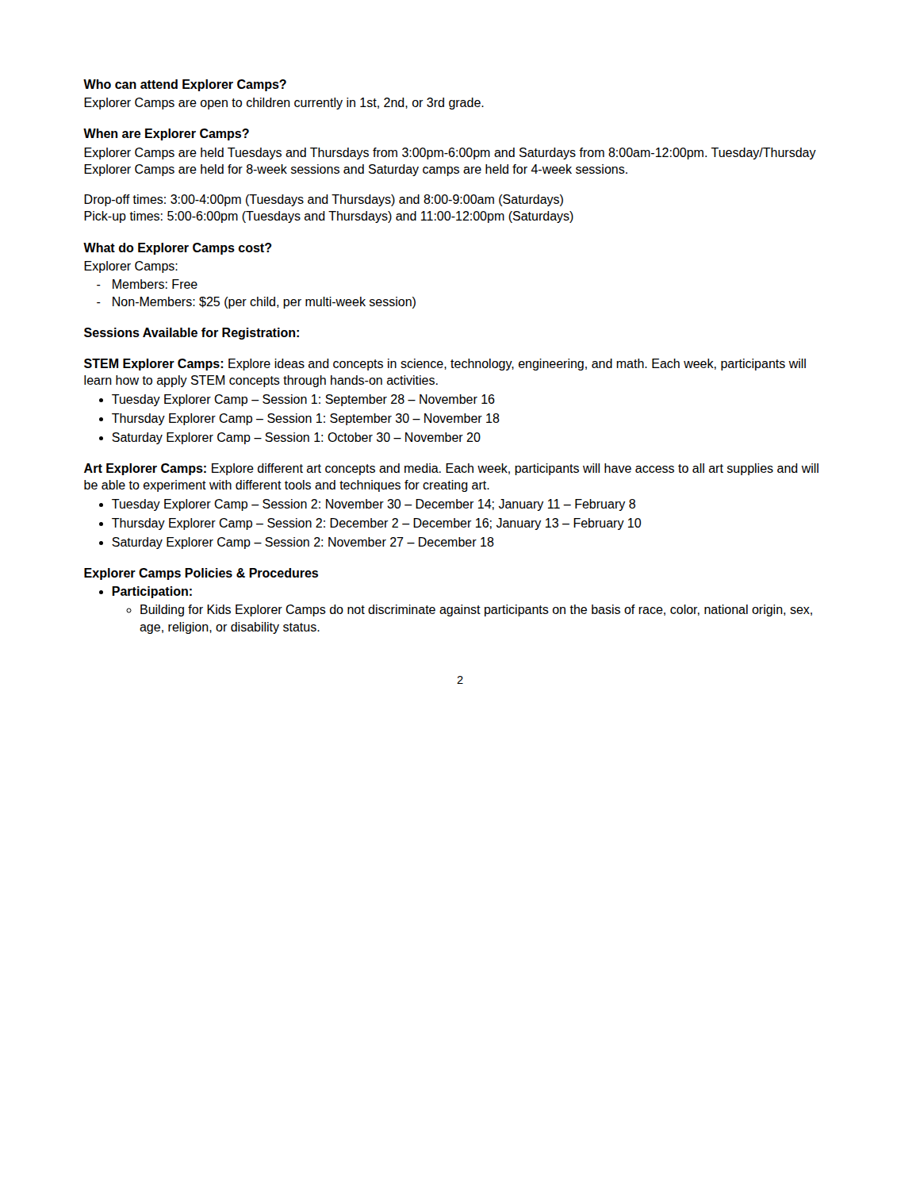Who can attend Explorer Camps?
Explorer Camps are open to children currently in 1st, 2nd, or 3rd grade.
When are Explorer Camps?
Explorer Camps are held Tuesdays and Thursdays from 3:00pm-6:00pm and Saturdays from 8:00am-12:00pm. Tuesday/Thursday Explorer Camps are held for 8-week sessions and Saturday camps are held for 4-week sessions.
Drop-off times: 3:00-4:00pm (Tuesdays and Thursdays) and 8:00-9:00am (Saturdays)
Pick-up times: 5:00-6:00pm (Tuesdays and Thursdays) and 11:00-12:00pm (Saturdays)
What do Explorer Camps cost?
Explorer Camps:
Members: Free
Non-Members: $25 (per child, per multi-week session)
Sessions Available for Registration:
STEM Explorer Camps: Explore ideas and concepts in science, technology, engineering, and math. Each week, participants will learn how to apply STEM concepts through hands-on activities.
Tuesday Explorer Camp – Session 1: September 28 – November 16
Thursday Explorer Camp – Session 1: September 30 – November 18
Saturday Explorer Camp – Session 1: October 30 – November 20
Art Explorer Camps: Explore different art concepts and media. Each week, participants will have access to all art supplies and will be able to experiment with different tools and techniques for creating art.
Tuesday Explorer Camp – Session 2: November 30 – December 14; January 11 – February 8
Thursday Explorer Camp – Session 2: December 2 – December 16; January 13 – February 10
Saturday Explorer Camp – Session 2: November 27 – December 18
Explorer Camps Policies & Procedures
Participation:
Building for Kids Explorer Camps do not discriminate against participants on the basis of race, color, national origin, sex, age, religion, or disability status.
2